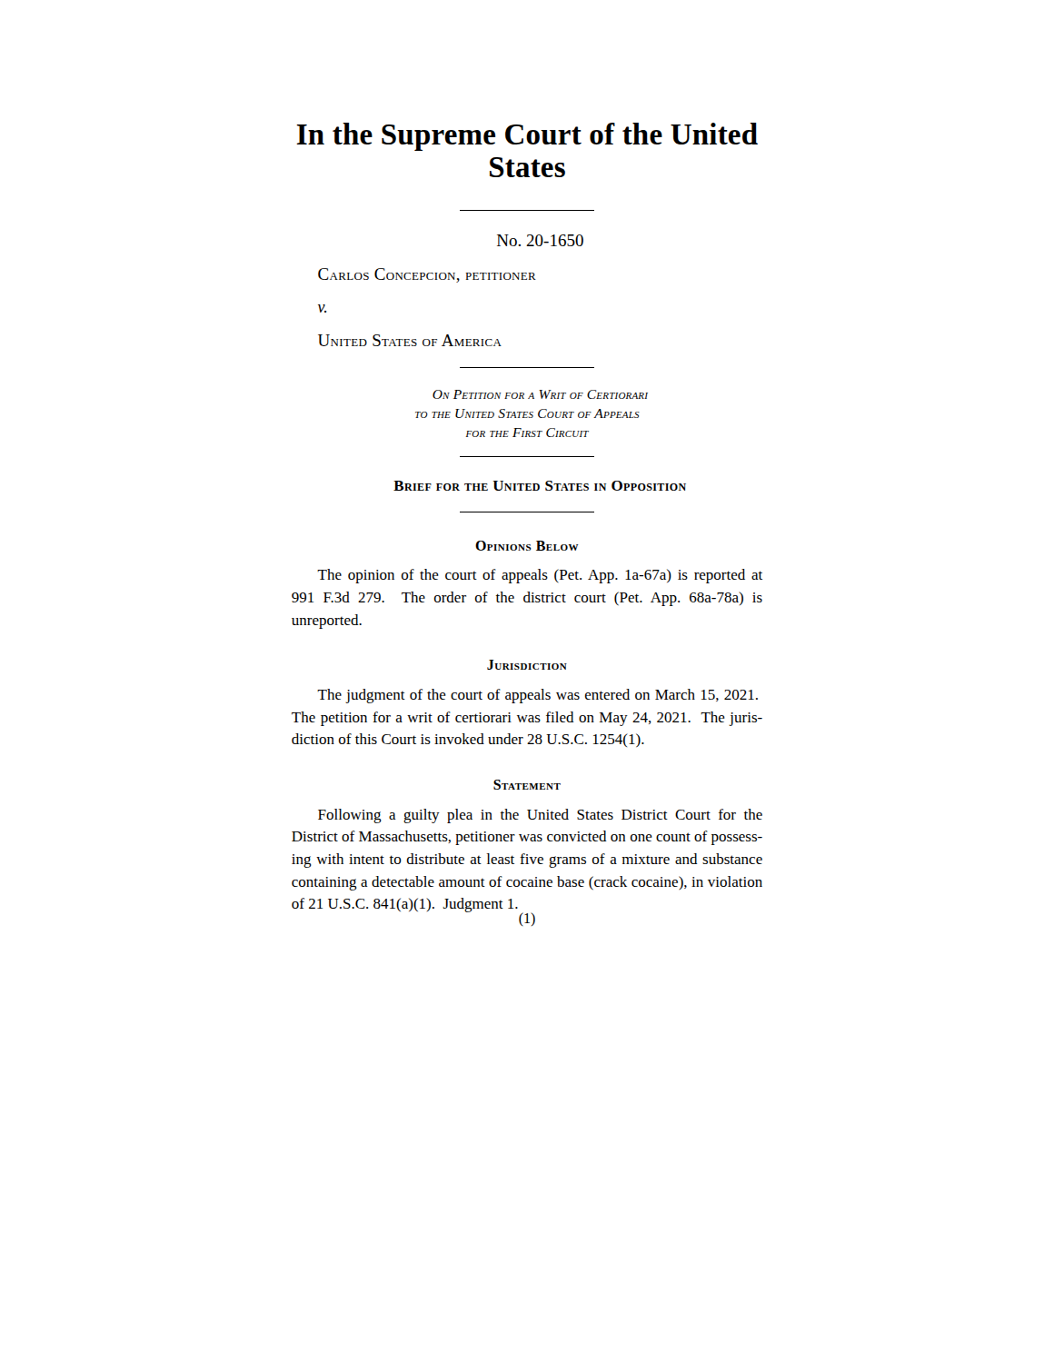In the Supreme Court of the United States
No. 20-1650
Carlos Concepcion, petitioner
v.
United States of America
On Petition for a Writ of Certiorari
to the United States Court of Appeals
for the First Circuit
Brief for the United States in Opposition
Opinions Below
The opinion of the court of appeals (Pet. App. 1a-67a) is reported at 991 F.3d 279. The order of the district court (Pet. App. 68a-78a) is unreported.
Jurisdiction
The judgment of the court of appeals was entered on March 15, 2021. The petition for a writ of certiorari was filed on May 24, 2021. The jurisdiction of this Court is invoked under 28 U.S.C. 1254(1).
Statement
Following a guilty plea in the United States District Court for the District of Massachusetts, petitioner was convicted on one count of possessing with intent to distribute at least five grams of a mixture and substance containing a detectable amount of cocaine base (crack cocaine), in violation of 21 U.S.C. 841(a)(1). Judgment 1.
(1)